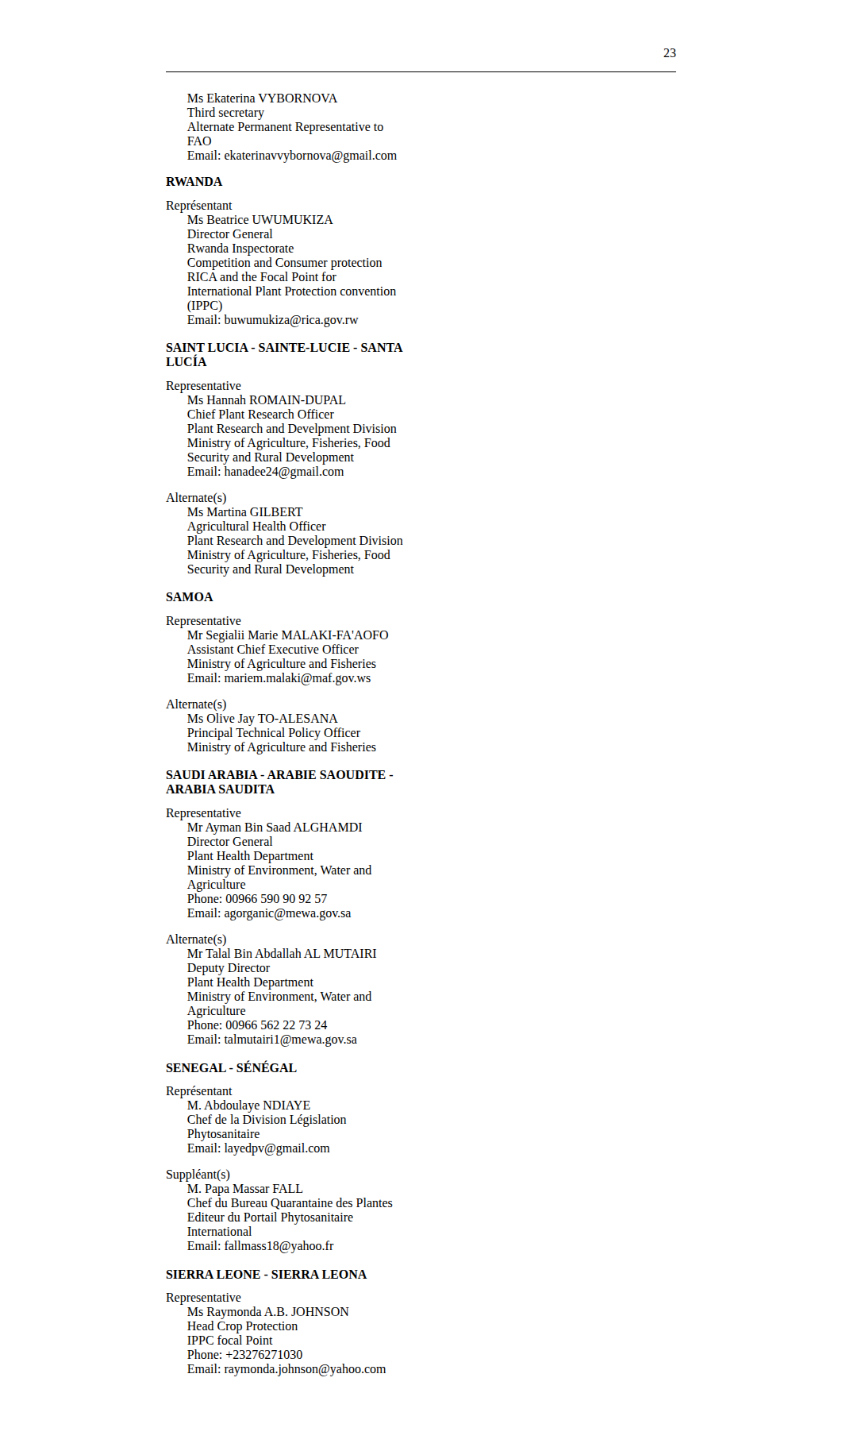23
Ms Ekaterina VYBORNOVA
Third secretary
Alternate Permanent Representative to FAO
Email: ekaterinavvybornova@gmail.com
RWANDA
Représentant
Ms Beatrice UWUMUKIZA
Director General
Rwanda Inspectorate
Competition and Consumer protection
RICA and the Focal Point for International Plant Protection convention (IPPC)
Email: buwumukiza@rica.gov.rw
SAINT LUCIA - SAINTE-LUCIE - SANTA LUCÍA
Representative
Ms Hannah ROMAIN-DUPAL
Chief Plant Research Officer
Plant Research and Develpment Division
Ministry of Agriculture, Fisheries, Food Security and Rural Development
Email: hanadee24@gmail.com
Alternate(s)
Ms Martina GILBERT
Agricultural Health Officer
Plant Research and Development Division
Ministry of Agriculture, Fisheries, Food Security and Rural Development
SAMOA
Representative
Mr Segialii Marie MALAKI-FA'AOFO
Assistant Chief Executive Officer
Ministry of Agriculture and Fisheries
Email: mariem.malaki@maf.gov.ws
Alternate(s)
Ms Olive Jay TO-ALESANA
Principal Technical Policy Officer
Ministry of Agriculture and Fisheries
SAUDI ARABIA - ARABIE SAOUDITE - ARABIA SAUDITA
Representative
Mr Ayman Bin Saad ALGHAMDI
Director General
Plant Health Department
Ministry of Environment, Water and Agriculture
Phone: 00966 590 90 92 57
Email: agorganic@mewa.gov.sa
Alternate(s)
Mr Talal Bin Abdallah AL MUTAIRI
Deputy Director
Plant Health Department
Ministry of Environment, Water and Agriculture
Phone: 00966 562 22 73 24
Email: talmutairi1@mewa.gov.sa
SENEGAL - SÉNÉGAL
Représentant
M. Abdoulaye NDIAYE
Chef de la Division Législation Phytosanitaire
Email: layedpv@gmail.com
Suppléant(s)
M. Papa Massar FALL
Chef du Bureau Quarantaine des Plantes
Editeur du Portail Phytosanitaire International
Email: fallmass18@yahoo.fr
SIERRA LEONE - SIERRA LEONA
Representative
Ms Raymonda A.B. JOHNSON
Head Crop Protection
IPPC focal Point
Phone: +23276271030
Email: raymonda.johnson@yahoo.com